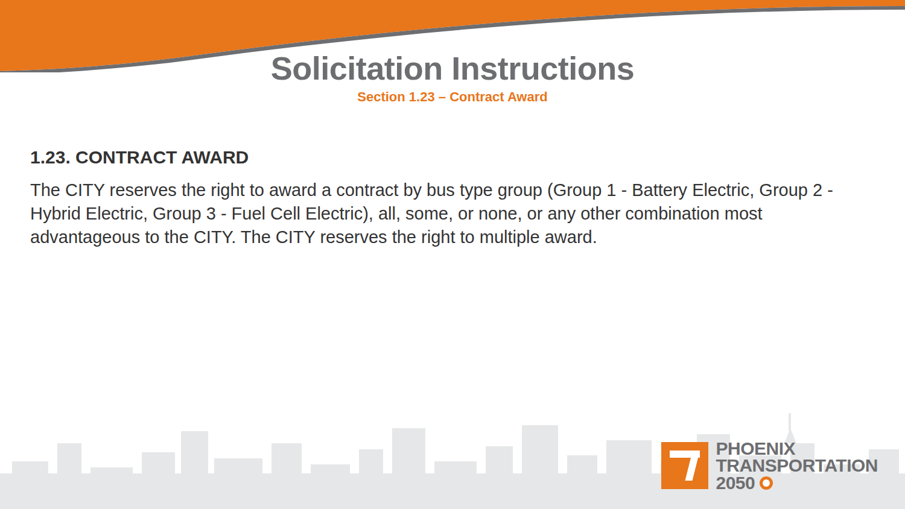Solicitation Instructions
Section 1.23 – Contract Award
1.23. CONTRACT AWARD
The CITY reserves the right to award a contract by bus type group (Group 1 - Battery Electric, Group 2 - Hybrid Electric, Group 3 - Fuel Cell Electric), all, some, or none, or any other combination most advantageous to the CITY. The CITY reserves the right to multiple award.
PHOENIX TRANSPORTATION 2050